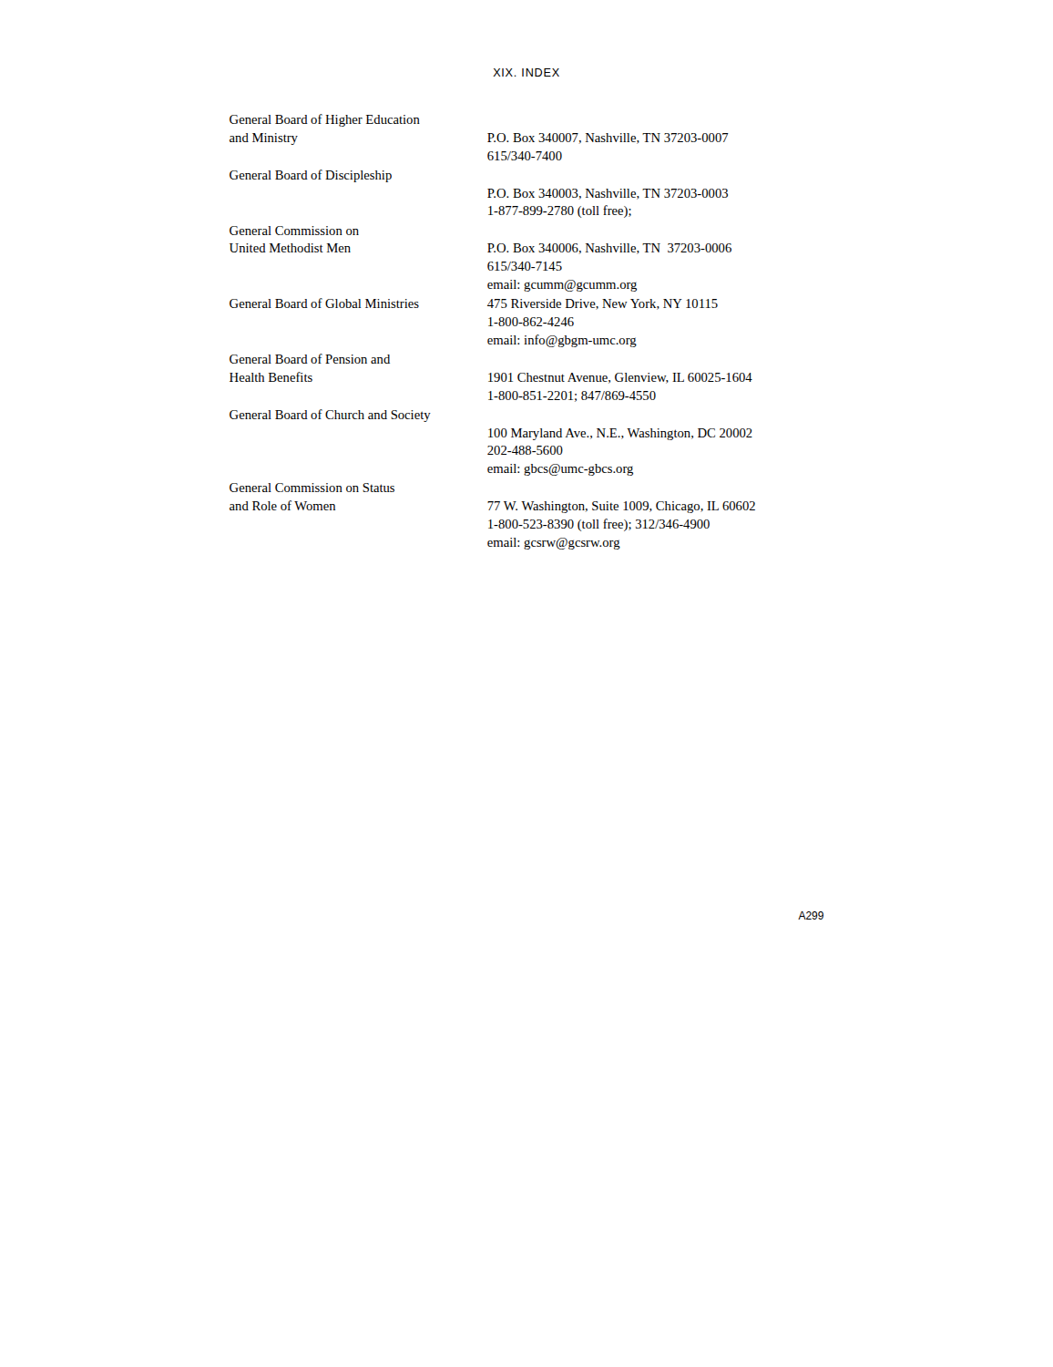XIX. INDEX
| General Board of Higher Education and Ministry | P.O. Box 340007, Nashville, TN 37203-0007 615/340-7400 |
| General Board of Discipleship | |
| | P.O. Box 340003, Nashville, TN 37203-0003 1-877-899-2780 (toll free); |
| General Commission on United Methodist Men | P.O. Box 340006, Nashville, TN 37203-0006 615/340-7145 email: gcumm@gcumm.org |
| General Board of Global Ministries | 475 Riverside Drive, New York, NY 10115 1-800-862-4246 email: info@gbgm-umc.org |
| General Board of Pension and Health Benefits | 1901 Chestnut Avenue, Glenview, IL 60025-1604 1-800-851-2201; 847/869-4550 |
| General Board of Church and Society | |
| | 100 Maryland Ave., N.E., Washington, DC 20002 202-488-5600 email: gbcs@umc-gbcs.org |
| General Commission on Status and Role of Women | 77 W. Washington, Suite 1009, Chicago, IL 60602 1-800-523-8390 (toll free); 312/346-4900 email: gcsrw@gcsrw.org |
A299